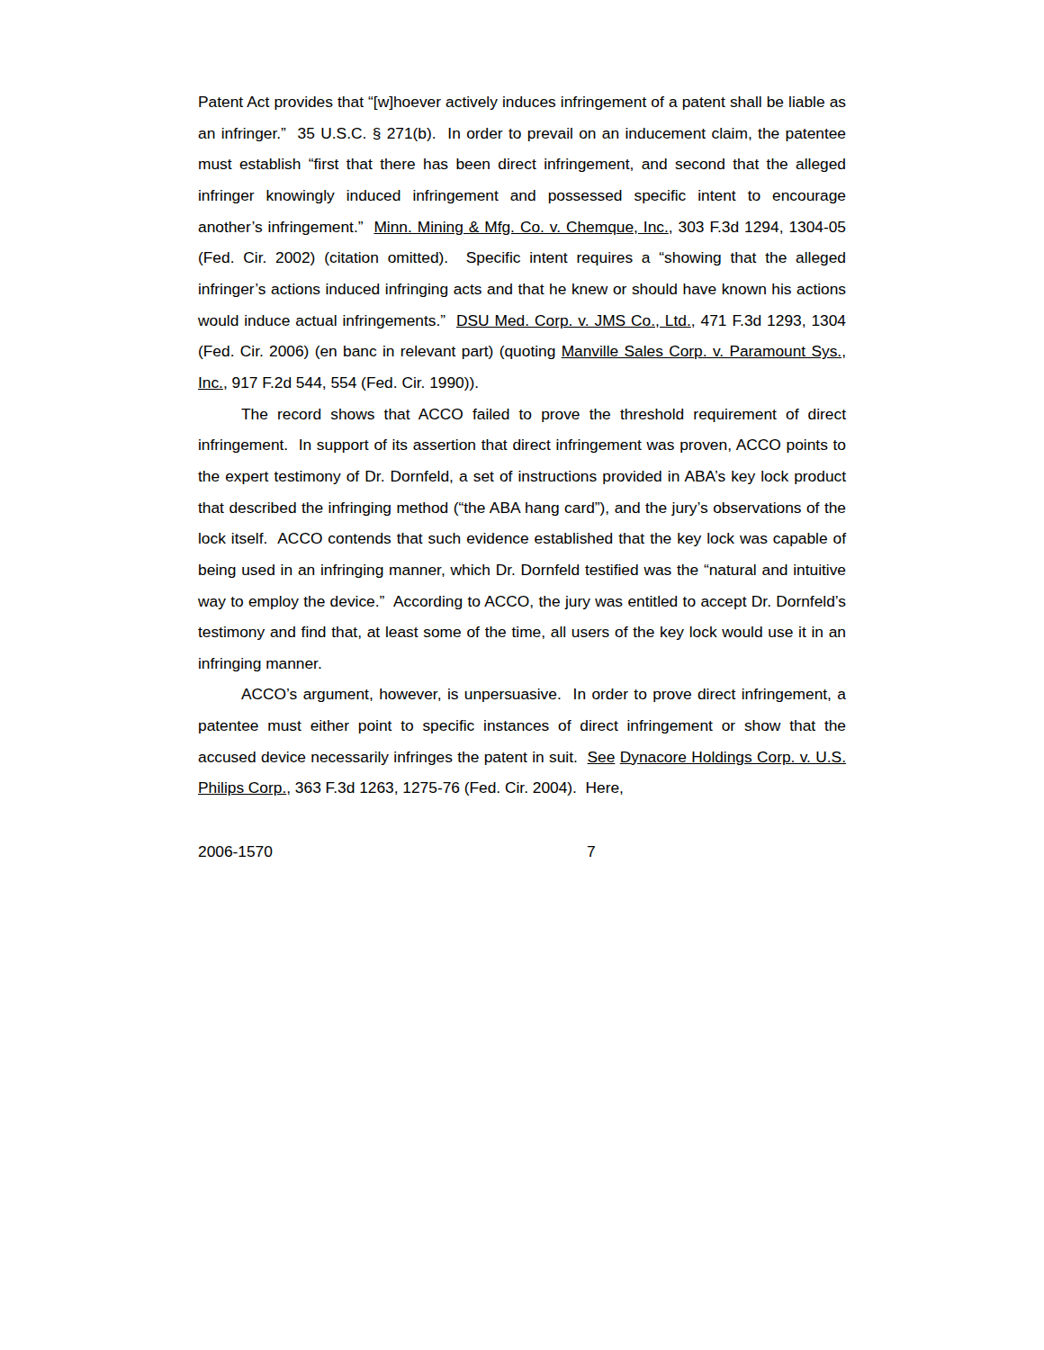Patent Act provides that “[w]hoever actively induces infringement of a patent shall be liable as an infringer.” 35 U.S.C. § 271(b). In order to prevail on an inducement claim, the patentee must establish “first that there has been direct infringement, and second that the alleged infringer knowingly induced infringement and possessed specific intent to encourage another’s infringement.” Minn. Mining & Mfg. Co. v. Chemque, Inc., 303 F.3d 1294, 1304-05 (Fed. Cir. 2002) (citation omitted). Specific intent requires a “showing that the alleged infringer’s actions induced infringing acts and that he knew or should have known his actions would induce actual infringements.” DSU Med. Corp. v. JMS Co., Ltd., 471 F.3d 1293, 1304 (Fed. Cir. 2006) (en banc in relevant part) (quoting Manville Sales Corp. v. Paramount Sys., Inc., 917 F.2d 544, 554 (Fed. Cir. 1990)).
The record shows that ACCO failed to prove the threshold requirement of direct infringement. In support of its assertion that direct infringement was proven, ACCO points to the expert testimony of Dr. Dornfeld, a set of instructions provided in ABA’s key lock product that described the infringing method (“the ABA hang card”), and the jury’s observations of the lock itself. ACCO contends that such evidence established that the key lock was capable of being used in an infringing manner, which Dr. Dornfeld testified was the “natural and intuitive way to employ the device.” According to ACCO, the jury was entitled to accept Dr. Dornfeld’s testimony and find that, at least some of the time, all users of the key lock would use it in an infringing manner.
ACCO’s argument, however, is unpersuasive. In order to prove direct infringement, a patentee must either point to specific instances of direct infringement or show that the accused device necessarily infringes the patent in suit. See Dynacore Holdings Corp. v. U.S. Philips Corp., 363 F.3d 1263, 1275-76 (Fed. Cir. 2004). Here,
2006-1570 7